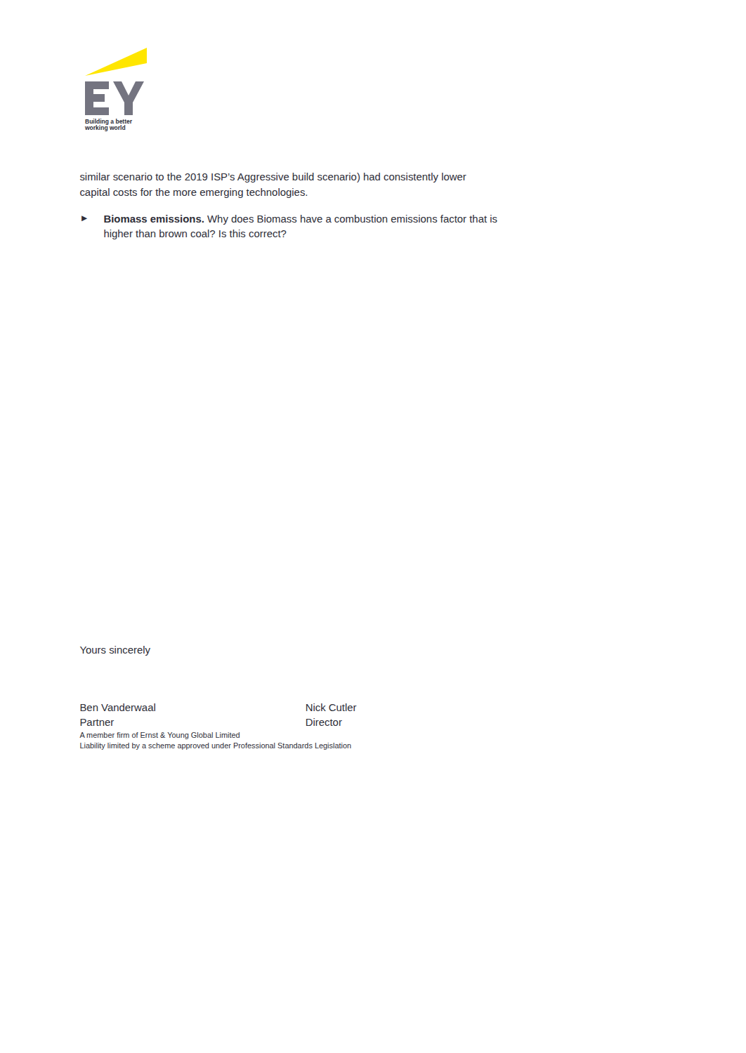Building a better working world
similar scenario to the 2019 ISP’s Aggressive build scenario) had consistently lower capital costs for the more emerging technologies.
►
Biomass emissions. Why does Biomass have a combustion emissions factor that is higher than brown coal? Is this correct?
Yours sincerely
| Ben Vanderwaal | Nick Cutler |
| Partner | Director |
A member firm of Ernst & Young Global Limited
Liability limited by a scheme approved under Professional Standards Legislation